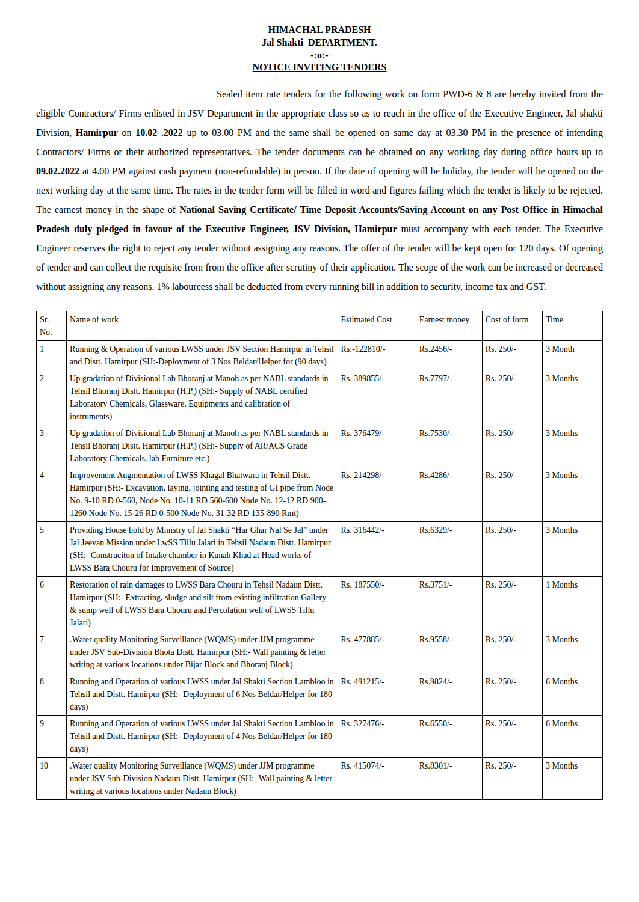HIMACHAL PRADESH
Jal Shakti DEPARTMENT.
-:o:-
NOTICE INVITING TENDERS
Sealed item rate tenders for the following work on form PWD-6 & 8 are hereby invited from the eligible Contractors/ Firms enlisted in JSV Department in the appropriate class so as to reach in the office of the Executive Engineer, Jal shakti Division, Hamirpur on 10.02 .2022 up to 03.00 PM and the same shall be opened on same day at 03.30 PM in the presence of intending Contractors/ Firms or their authorized representatives. The tender documents can be obtained on any working day during office hours up to 09.02.2022 at 4.00 PM against cash payment (non-refundable) in person. If the date of opening will be holiday, the tender will be opened on the next working day at the same time. The rates in the tender form will be filled in word and figures failing which the tender is likely to be rejected. The earnest money in the shape of National Saving Certificate/ Time Deposit Accounts/Saving Account on any Post Office in Himachal Pradesh duly pledged in favour of the Executive Engineer, JSV Division, Hamirpur must accompany with each tender. The Executive Engineer reserves the right to reject any tender without assigning any reasons. The offer of the tender will be kept open for 120 days. Of opening of tender and can collect the requisite from from the office after scrutiny of their application. The scope of the work can be increased or decreased without assigning any reasons. 1% labourcess shall be deducted from every running bill in addition to security, income tax and GST.
| Sr. No. | Name of work | Estimated Cost | Earnest money | Cost of form | Time |
| --- | --- | --- | --- | --- | --- |
| 1 | Running & Operation of various LWSS under JSV Section Hamirpur in Tehsil and Distt. Hamirpur (SH:-Deployment of 3 Nos Beldar/Helper for (90 days) | Rs:-122810/- | Rs.2456/- | Rs. 250/- | 3 Month |
| 2 | Up gradation of Divisional Lab Bhoranj at Manoh as per NABL standards in Tehsil Bhoranj Distt. Hamirpur (H.P.) (SH:- Supply of NABL certified Laboratory Chemicals, Glassware, Equipments and calibration of instruments) | Rs. 389855/- | Rs.7797/- | Rs. 250/- | 3 Months |
| 3 | Up gradation of Divisional Lab Bhoranj at Manoh as per NABL standards in Tehsil Bhoranj Distt. Hamirpur (H.P.) (SH:- Supply of AR/ACS Grade Laboratory Chemicals, lab Furniture etc.) | Rs. 376479/- | Rs.7530/- | Rs. 250/- | 3 Months |
| 4 | Improvement Augmentation of LWSS Khagal Bhatwara in Tehsil Distt. Hamirpur (SH:- Excavation, laying, jointing and testing of GI pipe from Node No. 9-10 RD 0-560, Node No. 10-11 RD 560-600 Node No. 12-12 RD 900-1260 Node No. 15-26 RD 0-500 Node No. 31-32 RD 135-890 Rmt) | Rs. 214298/- | Rs.4286/- | Rs. 250/- | 3 Months |
| 5 | Providing House hold by Ministry of Jal Shakti “Har Ghar Nal Se Jal” under Jal Jeevan Mission under LwSS Tillu Jalari in Tehsil Nadaun Distt. Hamirpur (SH:- Construciton of Intake chamber in Kunah Khad at Head works of LWSS Bara Chouru for Improvement of Source) | Rs. 316442/- | Rs.6329/- | Rs. 250/- | 3 Months |
| 6 | Restoration of rain damages to LWSS Bara Chouru in Tehsil Nadaun Distt. Hamirpur (SH:- Extracting, sludge and silt from existing infiltration Gallery & sump well of LWSS Bara Chouru and Percolation well of LWSS Tillu Jalari) | Rs. 187550/- | Rs.3751/- | Rs. 250/- | 1 Months |
| 7 | .Water quality Monitoring Surveillance (WQMS) under JJM programme under JSV Sub-Division Bhota Distt. Hamirpur (SH:- Wall painting & letter writing at various locations under Bijar Block and Bhoranj Block) | Rs. 477885/- | Rs.9558/- | Rs. 250/- | 3 Months |
| 8 | Running and Operation of various LWSS under Jal Shakti Section Lambloo in Tehsil and Distt. Hamirpur (SH:- Deployment of 6 Nos Beldar/Helper for 180 days) | Rs. 491215/- | Rs.9824/- | Rs. 250/- | 6 Months |
| 9 | Running and Operation of various LWSS under Jal Shakti Section Lambloo in Tehsil and Distt. Hamirpur (SH:- Deployment of 4 Nos Beldar/Helper for 180 days) | Rs. 327476/- | Rs.6550/- | Rs. 250/- | 6 Months |
| 10 | .Water quality Monitoring Surveillance (WQMS) under JJM programme under JSV Sub-Division Nadaun Distt. Hamirpur (SH:- Wall painting & letter writing at various locations under Nadaun Block) | Rs. 415074/- | Rs.8301/- | Rs. 250/- | 3 Months |